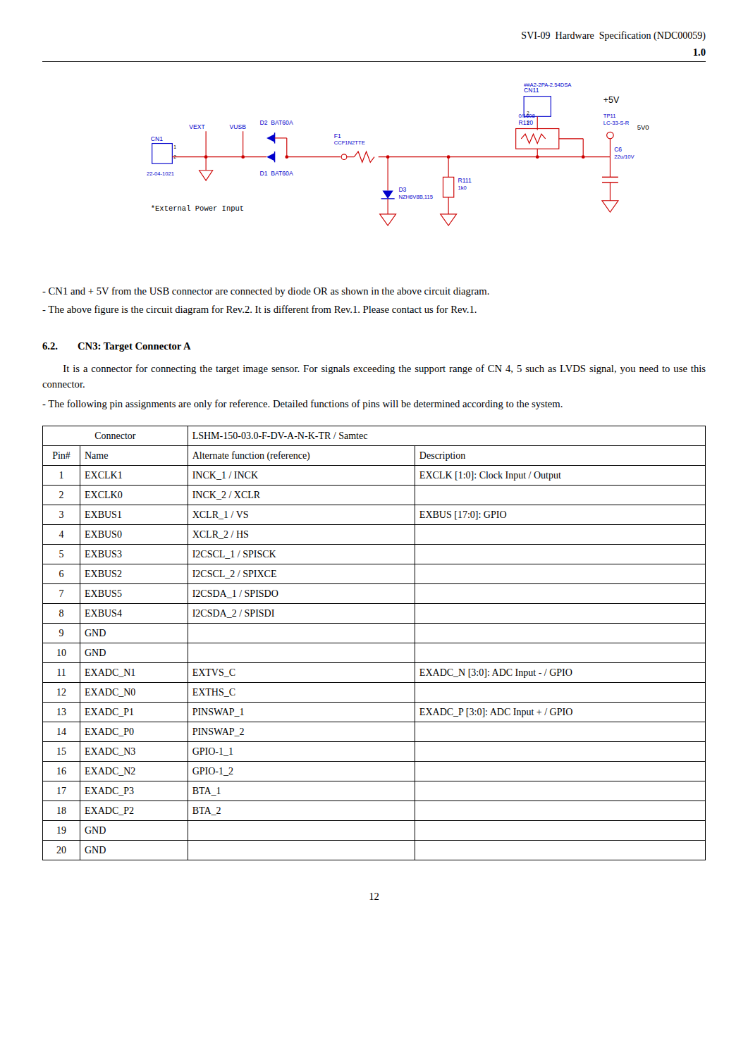SVI-09 Hardware Specification (NDC00059)
1.0
CN11 ##A2-2PA-2.54DSA 1 2 +5V TP11 LC-33-S-R 5V0 VEXT VUSB D2 BAT60A D1 BAT60A CN1 1 2 22-04-1021 F1 CCF1N2TTE D3 NZH6V8B,115 R111 1k0 R120 0/1608 C6 22u/10V *External Power Input
- CN1 and + 5V from the USB connector are connected by diode OR as shown in the above circuit diagram.
- The above figure is the circuit diagram for Rev.2. It is different from Rev.1. Please contact us for Rev.1.
6.2. CN3: Target Connector A
It is a connector for connecting the target image sensor. For signals exceeding the support range of CN 4, 5 such as LVDS signal, you need to use this connector.
- The following pin assignments are only for reference. Detailed functions of pins will be determined according to the system.
| Connector | LSHM-150-03.0-F-DV-A-N-K-TR / Samtec |
| --- | --- |
| Pin# | Name | Alternate function (reference) | Description |
| 1 | EXCLK1 | INCK_1 / INCK | EXCLK [1:0]: Clock Input / Output |
| 2 | EXCLK0 | INCK_2 / XCLR | |
| 3 | EXBUS1 | XCLR_1 / VS | EXBUS [17:0]: GPIO |
| 4 | EXBUS0 | XCLR_2 / HS | |
| 5 | EXBUS3 | I2CSCL_1 / SPISCK | |
| 6 | EXBUS2 | I2CSCL_2 / SPIXCE | |
| 7 | EXBUS5 | I2CSDA_1 / SPISDO | |
| 8 | EXBUS4 | I2CSDA_2 / SPISDI | |
| 9 | GND | | |
| 10 | GND | | |
| 11 | EXADC_N1 | EXTVS_C | EXADC_N [3:0]: ADC Input - / GPIO |
| 12 | EXADC_N0 | EXTHS_C | |
| 13 | EXADC_P1 | PINSWAP_1 | EXADC_P [3:0]: ADC Input + / GPIO |
| 14 | EXADC_P0 | PINSWAP_2 | |
| 15 | EXADC_N3 | GPIO-1_1 | |
| 16 | EXADC_N2 | GPIO-1_2 | |
| 17 | EXADC_P3 | BTA_1 | |
| 18 | EXADC_P2 | BTA_2 | |
| 19 | GND | | |
| 20 | GND | | |
12